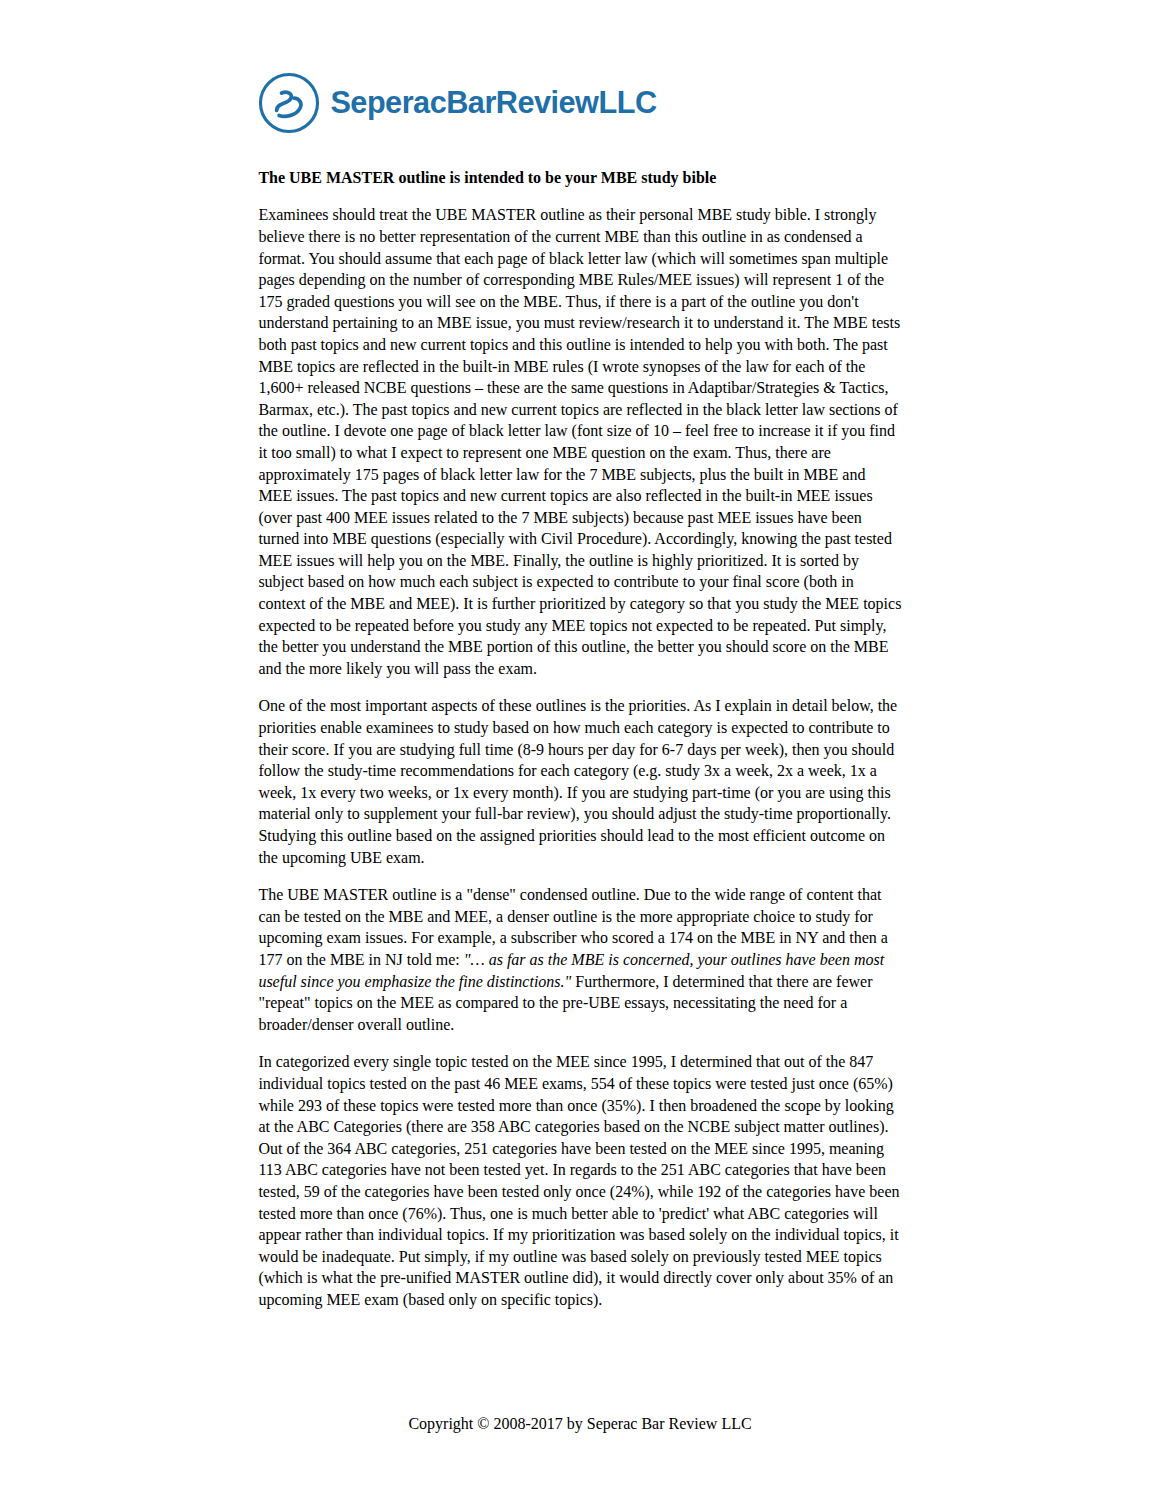SeperacBarReviewLLC
The UBE MASTER outline is intended to be your MBE study bible
Examinees should treat the UBE MASTER outline as their personal MBE study bible. I strongly believe there is no better representation of the current MBE than this outline in as condensed a format. You should assume that each page of black letter law (which will sometimes span multiple pages depending on the number of corresponding MBE Rules/MEE issues) will represent 1 of the 175 graded questions you will see on the MBE. Thus, if there is a part of the outline you don't understand pertaining to an MBE issue, you must review/research it to understand it. The MBE tests both past topics and new current topics and this outline is intended to help you with both. The past MBE topics are reflected in the built-in MBE rules (I wrote synopses of the law for each of the 1,600+ released NCBE questions – these are the same questions in Adaptibar/Strategies & Tactics, Barmax, etc.). The past topics and new current topics are reflected in the black letter law sections of the outline. I devote one page of black letter law (font size of 10 – feel free to increase it if you find it too small) to what I expect to represent one MBE question on the exam. Thus, there are approximately 175 pages of black letter law for the 7 MBE subjects, plus the built in MBE and MEE issues. The past topics and new current topics are also reflected in the built-in MEE issues (over past 400 MEE issues related to the 7 MBE subjects) because past MEE issues have been turned into MBE questions (especially with Civil Procedure). Accordingly, knowing the past tested MEE issues will help you on the MBE. Finally, the outline is highly prioritized. It is sorted by subject based on how much each subject is expected to contribute to your final score (both in context of the MBE and MEE). It is further prioritized by category so that you study the MEE topics expected to be repeated before you study any MEE topics not expected to be repeated. Put simply, the better you understand the MBE portion of this outline, the better you should score on the MBE and the more likely you will pass the exam.
One of the most important aspects of these outlines is the priorities. As I explain in detail below, the priorities enable examinees to study based on how much each category is expected to contribute to their score. If you are studying full time (8-9 hours per day for 6-7 days per week), then you should follow the study-time recommendations for each category (e.g. study 3x a week, 2x a week, 1x a week, 1x every two weeks, or 1x every month). If you are studying part-time (or you are using this material only to supplement your full-bar review), you should adjust the study-time proportionally. Studying this outline based on the assigned priorities should lead to the most efficient outcome on the upcoming UBE exam.
The UBE MASTER outline is a "dense" condensed outline. Due to the wide range of content that can be tested on the MBE and MEE, a denser outline is the more appropriate choice to study for upcoming exam issues. For example, a subscriber who scored a 174 on the MBE in NY and then a 177 on the MBE in NJ told me: "… as far as the MBE is concerned, your outlines have been most useful since you emphasize the fine distinctions." Furthermore, I determined that there are fewer "repeat" topics on the MEE as compared to the pre-UBE essays, necessitating the need for a broader/denser overall outline.
In categorized every single topic tested on the MEE since 1995, I determined that out of the 847 individual topics tested on the past 46 MEE exams, 554 of these topics were tested just once (65%) while 293 of these topics were tested more than once (35%). I then broadened the scope by looking at the ABC Categories (there are 358 ABC categories based on the NCBE subject matter outlines). Out of the 364 ABC categories, 251 categories have been tested on the MEE since 1995, meaning 113 ABC categories have not been tested yet. In regards to the 251 ABC categories that have been tested, 59 of the categories have been tested only once (24%), while 192 of the categories have been tested more than once (76%). Thus, one is much better able to 'predict' what ABC categories will appear rather than individual topics. If my prioritization was based solely on the individual topics, it would be inadequate. Put simply, if my outline was based solely on previously tested MEE topics (which is what the pre-unified MASTER outline did), it would directly cover only about 35% of an upcoming MEE exam (based only on specific topics).
Copyright © 2008-2017 by Seperac Bar Review LLC